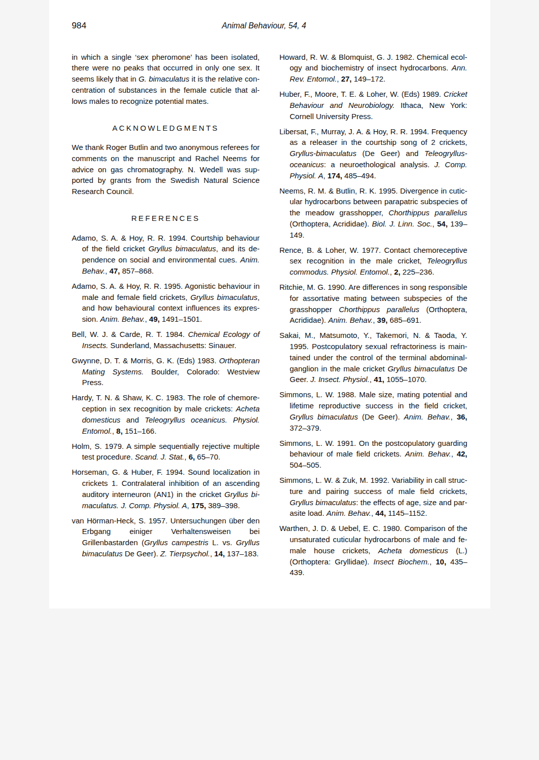984 Animal Behaviour, 54, 4
in which a single ‘sex pheromone’ has been isolated, there were no peaks that occurred in only one sex. It seems likely that in G. bimaculatus it is the relative concentration of substances in the female cuticle that allows males to recognize potential mates.
Acknowledgments
We thank Roger Butlin and two anonymous referees for comments on the manuscript and Rachel Neems for advice on gas chromatography. N. Wedell was supported by grants from the Swedish Natural Science Research Council.
References
Adamo, S. A. & Hoy, R. R. 1994. Courtship behaviour of the field cricket Gryllus bimaculatus, and its dependence on social and environmental cues. Anim. Behav., 47, 857–868.
Adamo, S. A. & Hoy, R. R. 1995. Agonistic behaviour in male and female field crickets, Gryllus bimaculatus, and how behavioural context influences its expression. Anim. Behav., 49, 1491–1501.
Bell, W. J. & Carde, R. T. 1984. Chemical Ecology of Insects. Sunderland, Massachusetts: Sinauer.
Gwynne, D. T. & Morris, G. K. (Eds) 1983. Orthopteran Mating Systems. Boulder, Colorado: Westview Press.
Hardy, T. N. & Shaw, K. C. 1983. The role of chemoreception in sex recognition by male crickets: Acheta domesticus and Teleogryllus oceanicus. Physiol. Entomol., 8, 151–166.
Holm, S. 1979. A simple sequentially rejective multiple test procedure. Scand. J. Stat., 6, 65–70.
Horseman, G. & Huber, F. 1994. Sound localization in crickets 1. Contralateral inhibition of an ascending auditory interneuron (AN1) in the cricket Gryllus bimaculatus. J. Comp. Physiol. A, 175, 389–398.
van Hörman-Heck, S. 1957. Untersuchungen über den Erbgang einiger Verhaltensweisen bei Grillenbastarden (Gryllus campestris L. vs. Gryllus bimaculatus De Geer). Z. Tierpsychol., 14, 137–183.
Howard, R. W. & Blomquist, G. J. 1982. Chemical ecology and biochemistry of insect hydrocarbons. Ann. Rev. Entomol., 27, 149–172.
Huber, F., Moore, T. E. & Loher, W. (Eds) 1989. Cricket Behaviour and Neurobiology. Ithaca, New York: Cornell University Press.
Libersat, F., Murray, J. A. & Hoy, R. R. 1994. Frequency as a releaser in the courtship song of 2 crickets, Gryllus-bimaculatus (De Geer) and Teleogryllus-oceanicus: a neuroethological analysis. J. Comp. Physiol. A, 174, 485–494.
Neems, R. M. & Butlin, R. K. 1995. Divergence in cuticular hydrocarbons between parapatric subspecies of the meadow grasshopper, Chorthippus parallelus (Orthoptera, Acrididae). Biol. J. Linn. Soc., 54, 139–149.
Rence, B. & Loher, W. 1977. Contact chemoreceptive sex recognition in the male cricket, Teleogryllus commodus. Physiol. Entomol., 2, 225–236.
Ritchie, M. G. 1990. Are differences in song responsible for assortative mating between subspecies of the grasshopper Chorthippus parallelus (Orthoptera, Acrididae). Anim. Behav., 39, 685–691.
Sakai, M., Matsumoto, Y., Takemori, N. & Taoda, Y. 1995. Postcopulatory sexual refractoriness is maintained under the control of the terminal abdominal-ganglion in the male cricket Gryllus bimaculatus De Geer. J. Insect. Physiol., 41, 1055–1070.
Simmons, L. W. 1988. Male size, mating potential and lifetime reproductive success in the field cricket, Gryllus bimaculatus (De Geer). Anim. Behav., 36, 372–379.
Simmons, L. W. 1991. On the postcopulatory guarding behaviour of male field crickets. Anim. Behav., 42, 504–505.
Simmons, L. W. & Zuk, M. 1992. Variability in call structure and pairing success of male field crickets, Gryllus bimaculatus: the effects of age, size and parasite load. Anim. Behav., 44, 1145–1152.
Warthen, J. D. & Uebel, E. C. 1980. Comparison of the unsaturated cuticular hydrocarbons of male and female house crickets, Acheta domesticus (L.) (Orthoptera: Gryllidae). Insect Biochem., 10, 435–439.